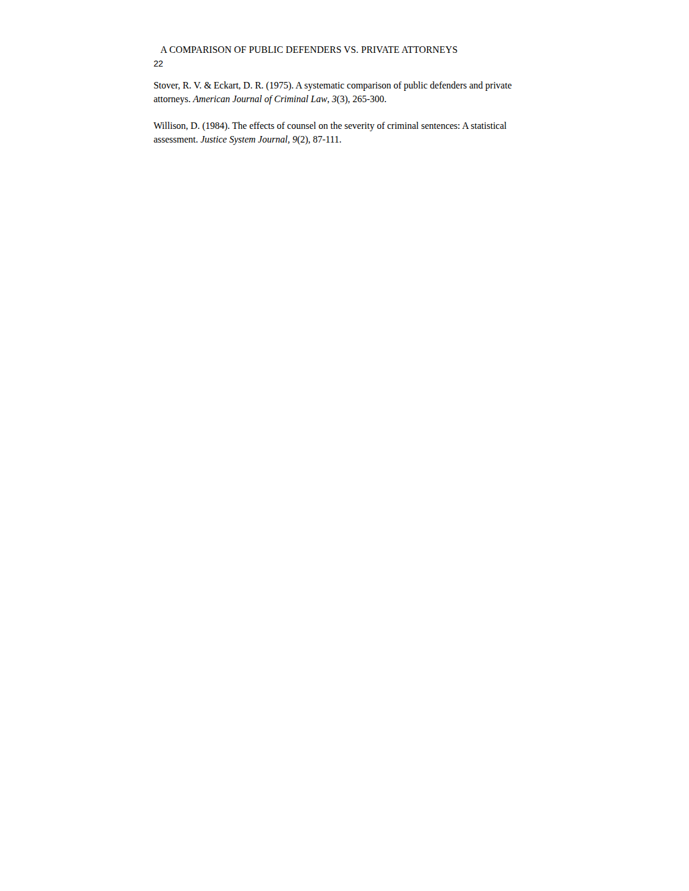A Comparison of Public Defenders vs. Private Attorneys
22
Stover, R. V. & Eckart, D. R. (1975). A systematic comparison of public defenders and private attorneys. American Journal of Criminal Law, 3(3), 265-300.
Willison, D. (1984). The effects of counsel on the severity of criminal sentences: A statistical assessment. Justice System Journal, 9(2), 87-111.